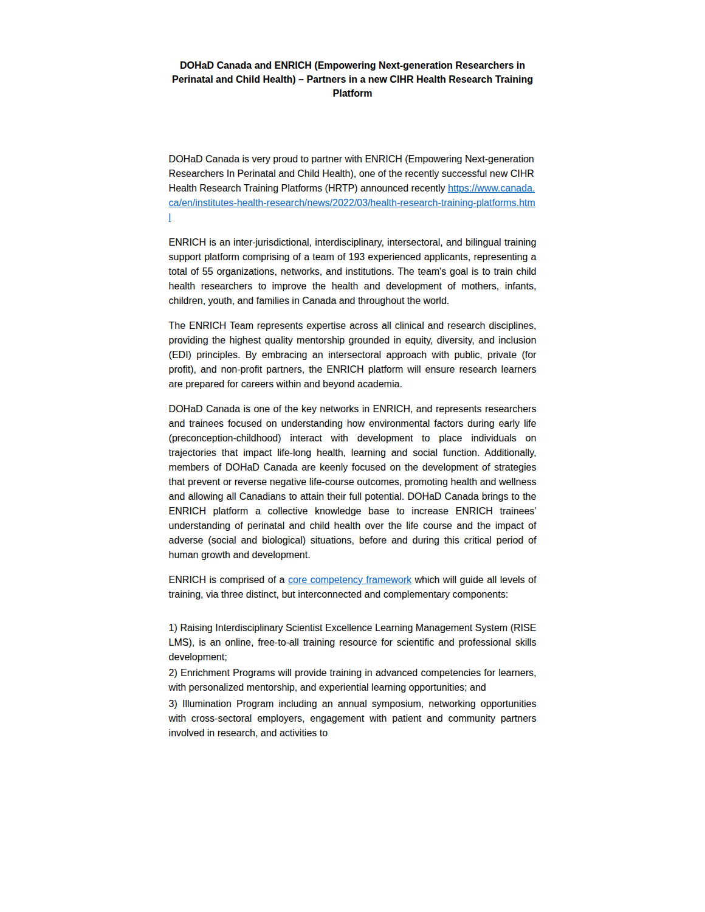DOHaD Canada and ENRICH (Empowering Next-generation Researchers in Perinatal and Child Health) – Partners in a new CIHR Health Research Training Platform
DOHaD Canada is very proud to partner with ENRICH (Empowering Next-generation Researchers In Perinatal and Child Health), one of the recently successful new CIHR Health Research Training Platforms (HRTP) announced recently https://www.canada.ca/en/institutes-health-research/news/2022/03/health-research-training-platforms.html
ENRICH is an inter-jurisdictional, interdisciplinary, intersectoral, and bilingual training support platform comprising of a team of 193 experienced applicants, representing a total of 55 organizations, networks, and institutions. The team's goal is to train child health researchers to improve the health and development of mothers, infants, children, youth, and families in Canada and throughout the world.
The ENRICH Team represents expertise across all clinical and research disciplines, providing the highest quality mentorship grounded in equity, diversity, and inclusion (EDI) principles. By embracing an intersectoral approach with public, private (for profit), and non-profit partners, the ENRICH platform will ensure research learners are prepared for careers within and beyond academia.
DOHaD Canada is one of the key networks in ENRICH, and represents researchers and trainees focused on understanding how environmental factors during early life (preconception-childhood) interact with development to place individuals on trajectories that impact life-long health, learning and social function. Additionally, members of DOHaD Canada are keenly focused on the development of strategies that prevent or reverse negative life-course outcomes, promoting health and wellness and allowing all Canadians to attain their full potential. DOHaD Canada brings to the ENRICH platform a collective knowledge base to increase ENRICH trainees' understanding of perinatal and child health over the life course and the impact of adverse (social and biological) situations, before and during this critical period of human growth and development.
ENRICH is comprised of a core competency framework which will guide all levels of training, via three distinct, but interconnected and complementary components:
1) Raising Interdisciplinary Scientist Excellence Learning Management System (RISE LMS), is an online, free-to-all training resource for scientific and professional skills development;
2) Enrichment Programs will provide training in advanced competencies for learners, with personalized mentorship, and experiential learning opportunities; and
3) Illumination Program including an annual symposium, networking opportunities with cross-sectoral employers, engagement with patient and community partners involved in research, and activities to